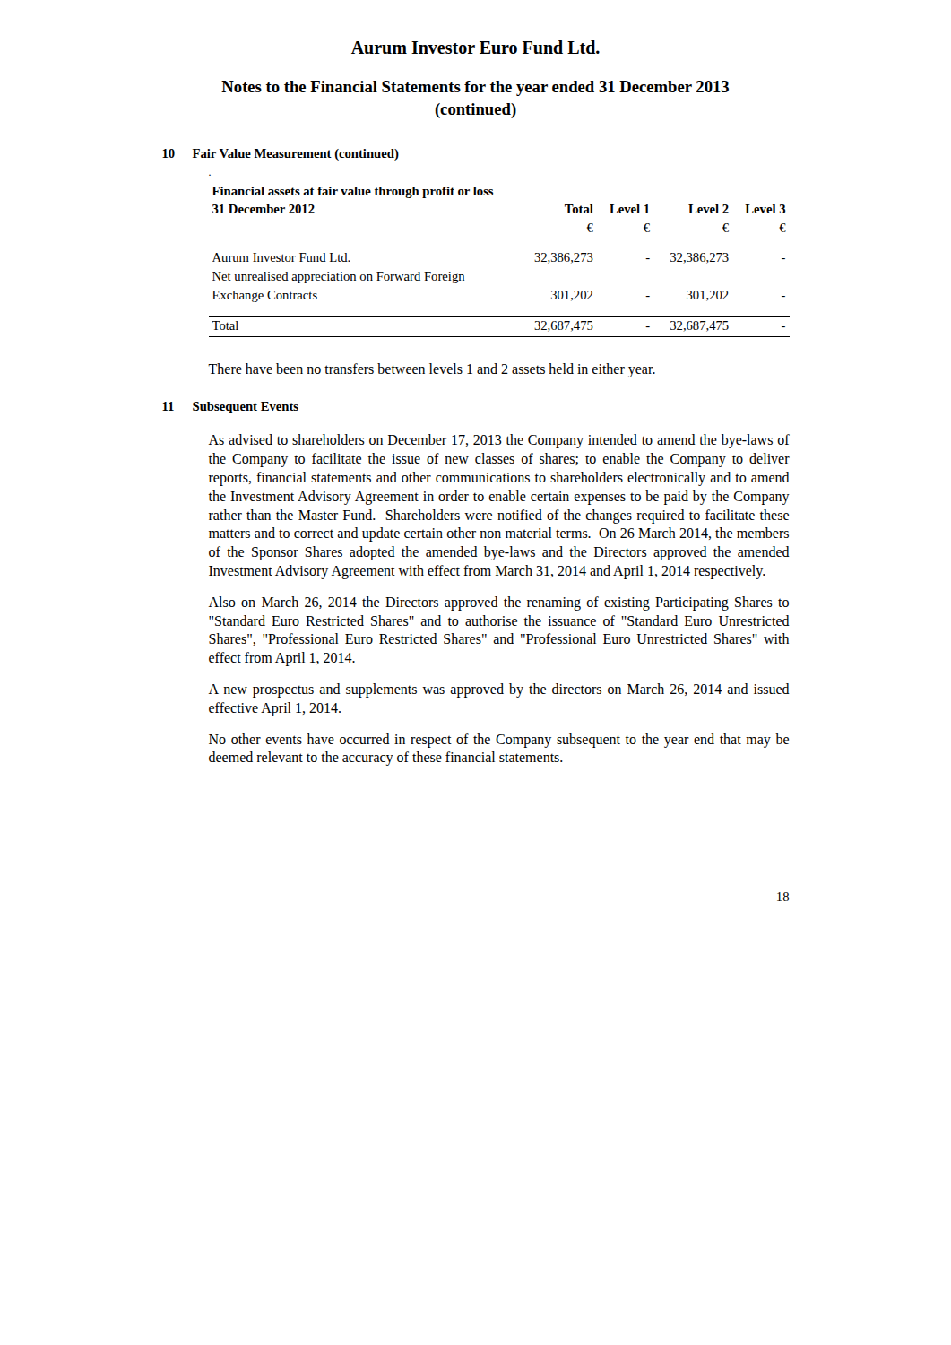Aurum Investor Euro Fund Ltd.
Notes to the Financial Statements for the year ended 31 December 2013
(continued)
10 Fair Value Measurement (continued)
.
| Financial assets at fair value through profit or loss |
| --- |
| 31 December 2012 | Total | Level 1 | Level 2 | Level 3 |
| | € | € | € | € |
| Aurum Investor Fund Ltd. | 32,386,273 | - | 32,386,273 | - |
| Net unrealised appreciation on Forward Foreign | | | | |
| Exchange Contracts | 301,202 | - | 301,202 | - |
| Total | 32,687,475 | - | 32,687,475 | - |
There have been no transfers between levels 1 and 2 assets held in either year.
11 Subsequent Events
As advised to shareholders on December 17, 2013 the Company intended to amend the bye-laws of the Company to facilitate the issue of new classes of shares; to enable the Company to deliver reports, financial statements and other communications to shareholders electronically and to amend the Investment Advisory Agreement in order to enable certain expenses to be paid by the Company rather than the Master Fund. Shareholders were notified of the changes required to facilitate these matters and to correct and update certain other non material terms. On 26 March 2014, the members of the Sponsor Shares adopted the amended bye-laws and the Directors approved the amended Investment Advisory Agreement with effect from March 31, 2014 and April 1, 2014 respectively.
Also on March 26, 2014 the Directors approved the renaming of existing Participating Shares to "Standard Euro Restricted Shares" and to authorise the issuance of "Standard Euro Unrestricted Shares", "Professional Euro Restricted Shares" and "Professional Euro Unrestricted Shares" with effect from April 1, 2014.
A new prospectus and supplements was approved by the directors on March 26, 2014 and issued effective April 1, 2014.
No other events have occurred in respect of the Company subsequent to the year end that may be deemed relevant to the accuracy of these financial statements.
18